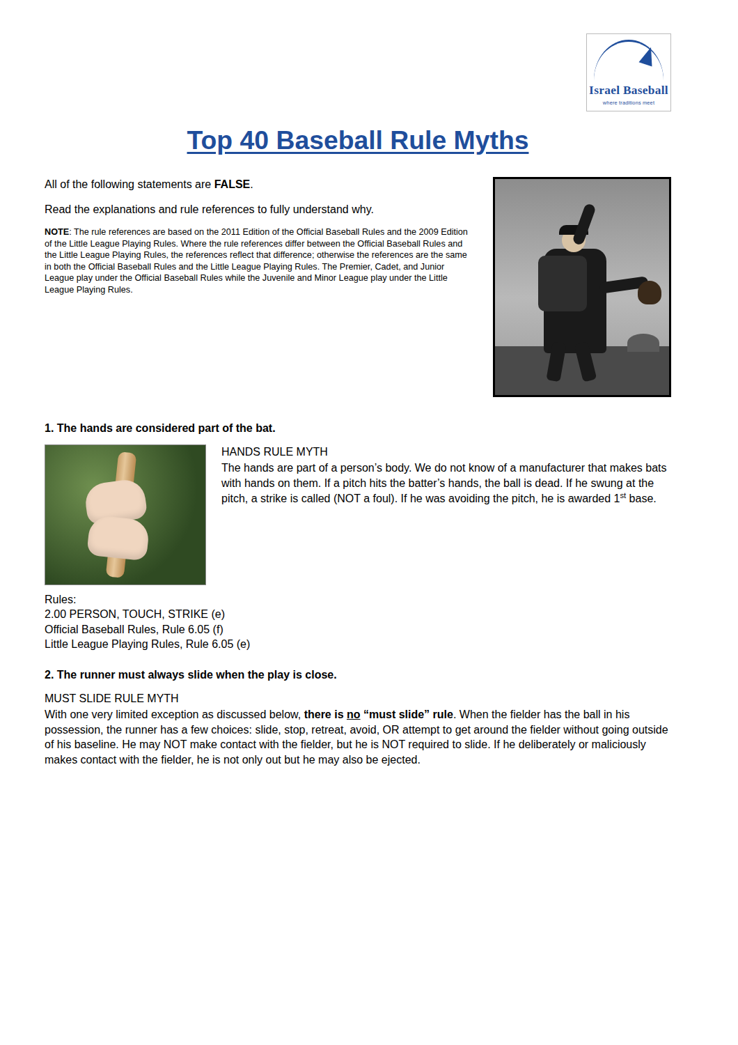Israel Baseball
where traditions meet
Top 40 Baseball Rule Myths
All of the following statements are FALSE.
Read the explanations and rule references to fully understand why.
NOTE: The rule references are based on the 2011 Edition of the Official Baseball Rules and the 2009 Edition of the Little League Playing Rules. Where the rule references differ between the Official Baseball Rules and the Little League Playing Rules, the references reflect that difference; otherwise the references are the same in both the Official Baseball Rules and the Little League Playing Rules. The Premier, Cadet, and Junior League play under the Official Baseball Rules while the Juvenile and Minor League play under the Little League Playing Rules.
1. The hands are considered part of the bat.
HANDS RULE MYTH
The hands are part of a person’s body. We do not know of a manufacturer that makes bats with hands on them. If a pitch hits the batter’s hands, the ball is dead. If he swung at the pitch, a strike is called (NOT a foul). If he was avoiding the pitch, he is awarded 1st base.
Rules:
2.00 PERSON, TOUCH, STRIKE (e)
Official Baseball Rules, Rule 6.05 (f)
Little League Playing Rules, Rule 6.05 (e)
2. The runner must always slide when the play is close.
MUST SLIDE RULE MYTH
With one very limited exception as discussed below, there is no “must slide” rule. When the fielder has the ball in his possession, the runner has a few choices: slide, stop, retreat, avoid, OR attempt to get around the fielder without going outside of his baseline. He may NOT make contact with the fielder, but he is NOT required to slide. If he deliberately or maliciously makes contact with the fielder, he is not only out but he may also be ejected.